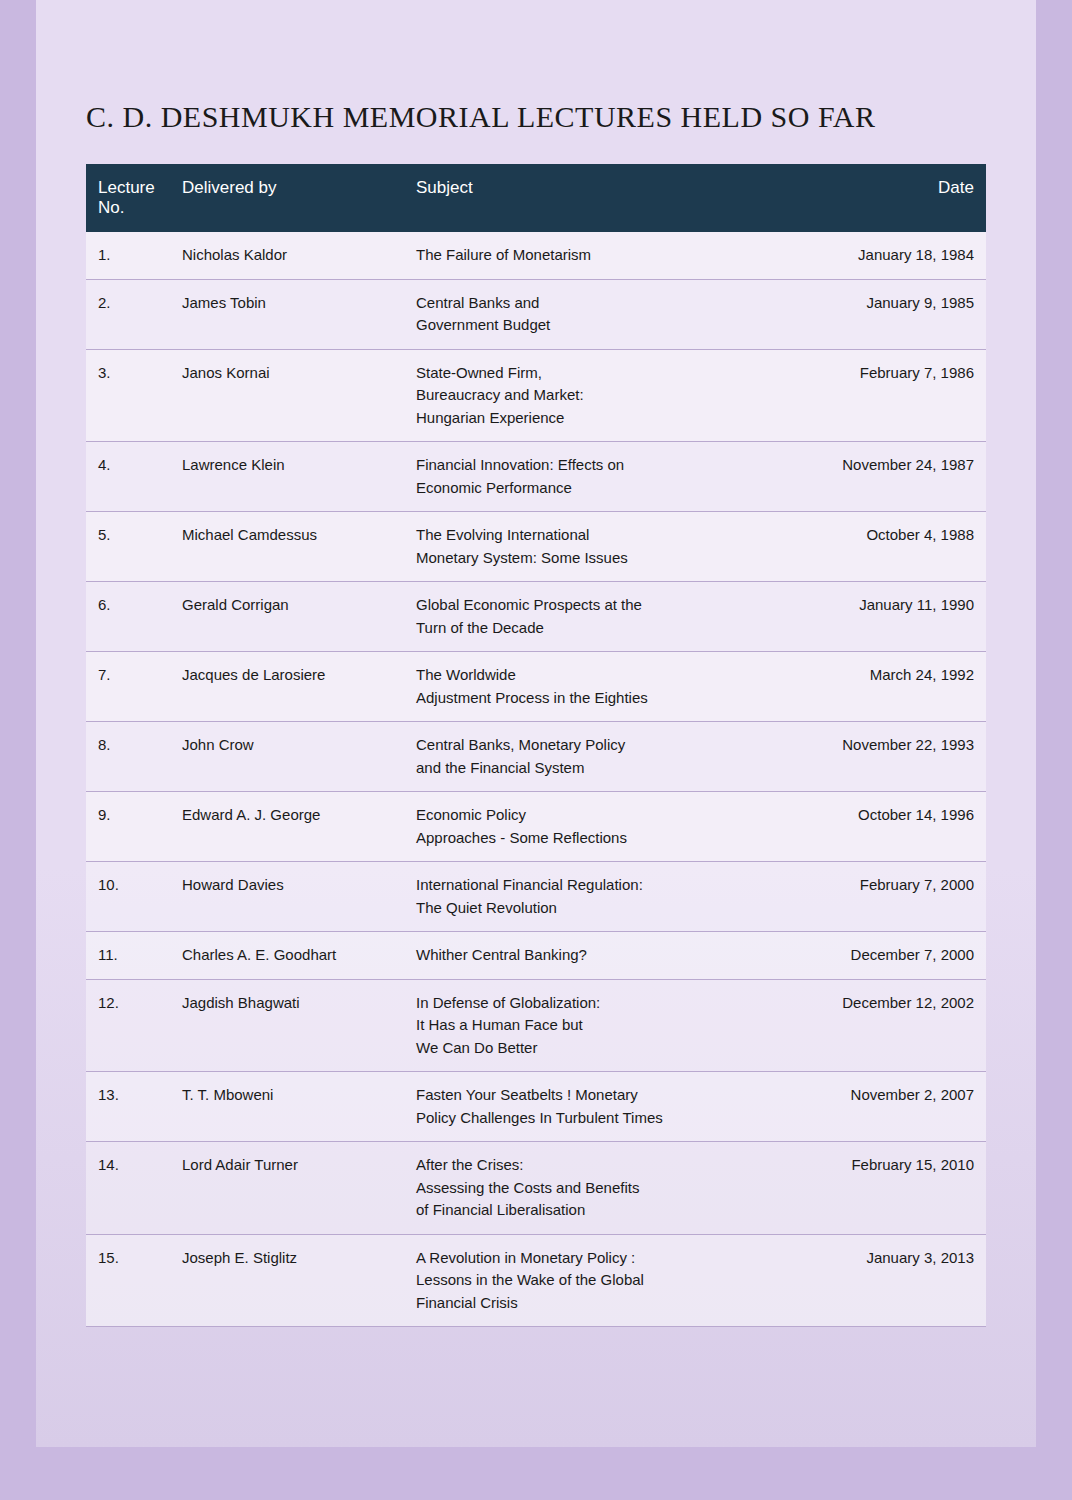C. D. DESHMUKH MEMORIAL LECTURES HELD SO FAR
| Lecture No. | Delivered by | Subject | Date |
| --- | --- | --- | --- |
| 1. | Nicholas Kaldor | The Failure of Monetarism | January 18, 1984 |
| 2. | James Tobin | Central Banks and Government Budget | January 9, 1985 |
| 3. | Janos Kornai | State-Owned Firm, Bureaucracy and Market: Hungarian Experience | February 7, 1986 |
| 4. | Lawrence Klein | Financial Innovation: Effects on Economic Performance | November 24, 1987 |
| 5. | Michael Camdessus | The Evolving International Monetary System: Some Issues | October 4, 1988 |
| 6. | Gerald Corrigan | Global Economic Prospects at the Turn of the Decade | January 11, 1990 |
| 7. | Jacques de Larosiere | The Worldwide Adjustment Process in the Eighties | March 24, 1992 |
| 8. | John Crow | Central Banks, Monetary Policy and the Financial System | November 22, 1993 |
| 9. | Edward A. J. George | Economic Policy Approaches - Some Reflections | October 14, 1996 |
| 10. | Howard Davies | International Financial Regulation: The Quiet Revolution | February 7, 2000 |
| 11. | Charles A. E. Goodhart | Whither Central Banking? | December 7, 2000 |
| 12. | Jagdish Bhagwati | In Defense of Globalization: It Has a Human Face but We Can Do Better | December 12, 2002 |
| 13. | T. T. Mboweni | Fasten Your Seatbelts ! Monetary Policy Challenges In Turbulent Times | November 2, 2007 |
| 14. | Lord Adair Turner | After the Crises: Assessing the Costs and Benefits of Financial Liberalisation | February 15, 2010 |
| 15. | Joseph E. Stiglitz | A Revolution in Monetary Policy : Lessons in the Wake of the Global Financial Crisis | January 3, 2013 |